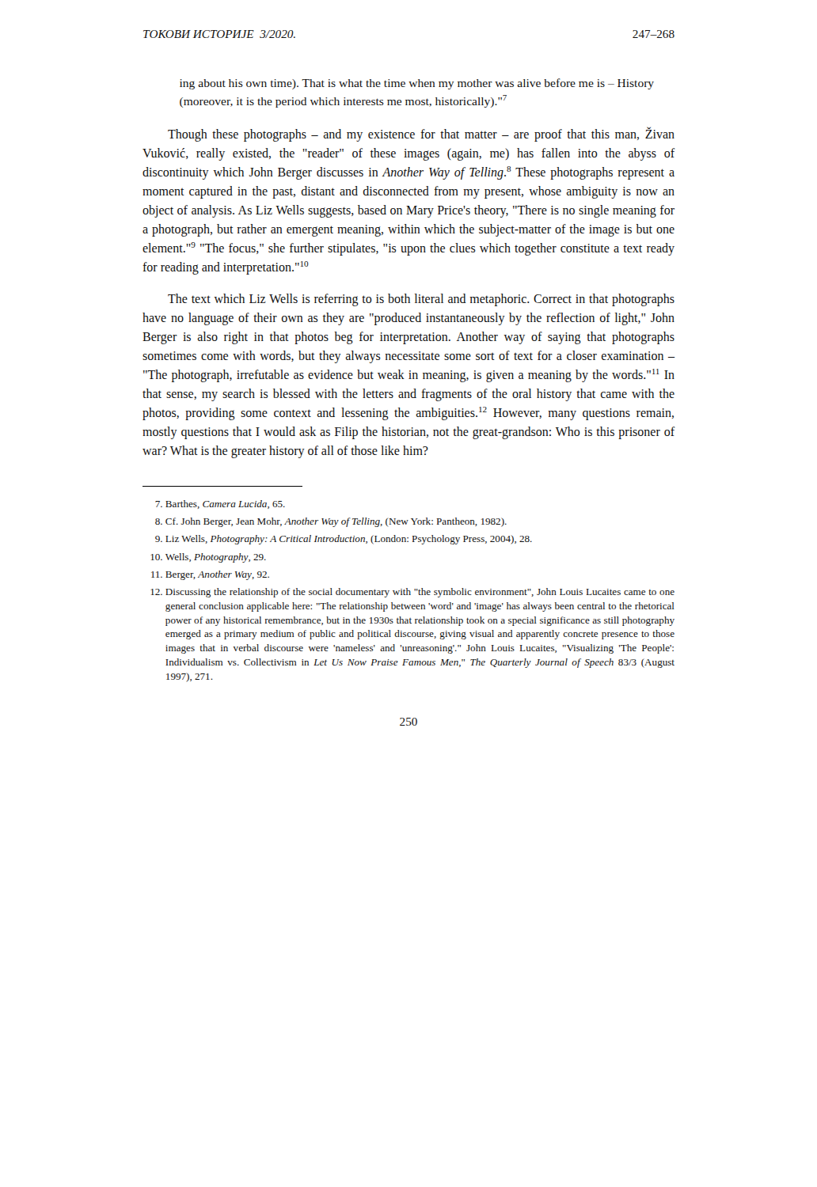ТОКОВИ ИСТОРИЈЕ 3/2020. 247–268
ing about his own time). That is what the time when my mother was alive before me is – History (moreover, it is the period which interests me most, historically)."7
Though these photographs – and my existence for that matter – are proof that this man, Živan Vuković, really existed, the "reader" of these images (again, me) has fallen into the abyss of discontinuity which John Berger discusses in Another Way of Telling.8 These photographs represent a moment captured in the past, distant and disconnected from my present, whose ambiguity is now an object of analysis. As Liz Wells suggests, based on Mary Price's theory, "There is no single meaning for a photograph, but rather an emergent meaning, within which the subject-matter of the image is but one element."9 "The focus," she further stipulates, "is upon the clues which together constitute a text ready for reading and interpretation."10
The text which Liz Wells is referring to is both literal and metaphoric. Correct in that photographs have no language of their own as they are "produced instantaneously by the reflection of light," John Berger is also right in that photos beg for interpretation. Another way of saying that photographs sometimes come with words, but they always necessitate some sort of text for a closer examination – "The photograph, irrefutable as evidence but weak in meaning, is given a meaning by the words."11 In that sense, my search is blessed with the letters and fragments of the oral history that came with the photos, providing some context and lessening the ambiguities.12 However, many questions remain, mostly questions that I would ask as Filip the historian, not the great-grandson: Who is this prisoner of war? What is the greater history of all of those like him?
Barthes, Camera Lucida, 65.
Cf. John Berger, Jean Mohr, Another Way of Telling, (New York: Pantheon, 1982).
Liz Wells, Photography: A Critical Introduction, (London: Psychology Press, 2004), 28.
Wells, Photography, 29.
Berger, Another Way, 92.
Discussing the relationship of the social documentary with "the symbolic environment", John Louis Lucaites came to one general conclusion applicable here: "The relationship between 'word' and 'image' has always been central to the rhetorical power of any historical remembrance, but in the 1930s that relationship took on a special significance as still photography emerged as a primary medium of public and political discourse, giving visual and apparently concrete presence to those images that in verbal discourse were 'nameless' and 'unreasoning'." John Louis Lucaites, "Visualizing 'The People': Individualism vs. Collectivism in Let Us Now Praise Famous Men," The Quarterly Journal of Speech 83/3 (August 1997), 271.
250